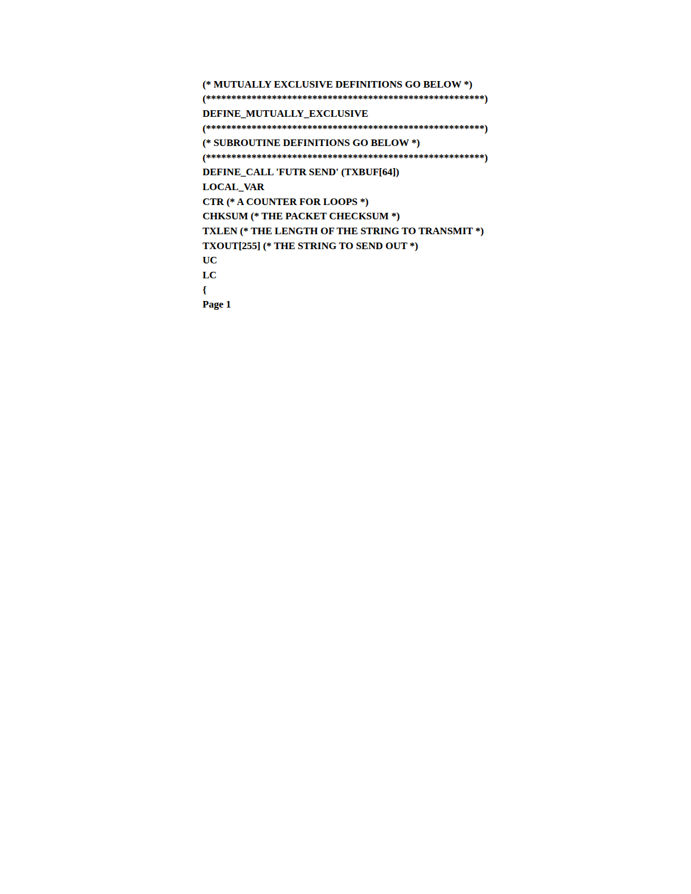(* MUTUALLY EXCLUSIVE DEFINITIONS GO BELOW *)
(*******************************************************)
DEFINE_MUTUALLY_EXCLUSIVE
(*******************************************************)
(* SUBROUTINE DEFINITIONS GO BELOW *)
(*******************************************************)
DEFINE_CALL 'FUTR SEND' (TXBUF[64])
LOCAL_VAR
CTR (* A COUNTER FOR LOOPS *)
CHKSUM (* THE PACKET CHECKSUM *)
TXLEN (* THE LENGTH OF THE STRING TO TRANSMIT *)
TXOUT[255] (* THE STRING TO SEND OUT *)
UC
LC
{
Page 1